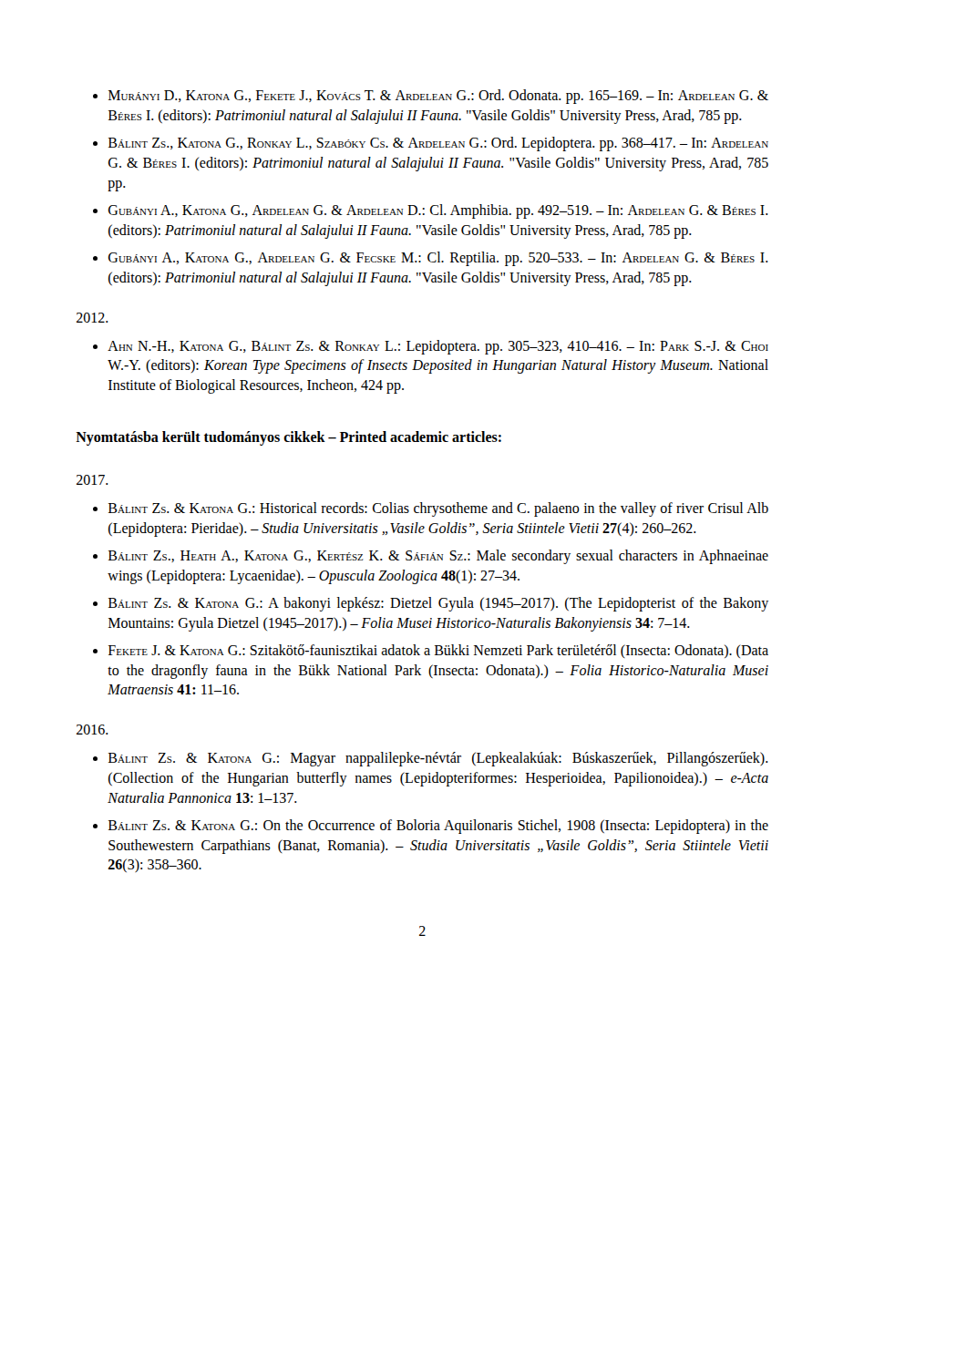Murányi D., Katona G., Fekete J., Kovács T. & Ardelean G.: Ord. Odonata. pp. 165–169. – In: Ardelean G. & Béres I. (editors): Patrimoniul natural al Salajului II Fauna. "Vasile Goldis" University Press, Arad, 785 pp.
Bálint Zs., Katona G., Ronkay L., Szabóky Cs. & Ardelean G.: Ord. Lepidoptera. pp. 368–417. – In: Ardelean G. & Béres I. (editors): Patrimoniul natural al Salajului II Fauna. "Vasile Goldis" University Press, Arad, 785 pp.
Gubányi A., Katona G., Ardelean G. & Ardelean D.: Cl. Amphibia. pp. 492–519. – In: Ardelean G. & Béres I. (editors): Patrimoniul natural al Salajului II Fauna. "Vasile Goldis" University Press, Arad, 785 pp.
Gubányi A., Katona G., Ardelean G. & Fecske M.: Cl. Reptilia. pp. 520–533. – In: Ardelean G. & Béres I. (editors): Patrimoniul natural al Salajului II Fauna. "Vasile Goldis" University Press, Arad, 785 pp.
2012.
Ahn N.-H., Katona G., Bálint Zs. & Ronkay L.: Lepidoptera. pp. 305–323, 410–416. – In: Park S.-J. & Choi W.-Y. (editors): Korean Type Specimens of Insects Deposited in Hungarian Natural History Museum. National Institute of Biological Resources, Incheon, 424 pp.
Nyomtatásba került tudományos cikkek – Printed academic articles:
2017.
Bálint Zs. & Katona G.: Historical records: Colias chrysotheme and C. palaeno in the valley of river Crisul Alb (Lepidoptera: Pieridae). – Studia Universitatis „Vasile Goldis”, Seria Stiintele Vietii 27(4): 260–262.
Bálint Zs., Heath A., Katona G., Kertész K. & Sáfián Sz.: Male secondary sexual characters in Aphnaeinae wings (Lepidoptera: Lycaenidae). – Opuscula Zoologica 48(1): 27–34.
Bálint Zs. & Katona G.: A bakonyi lepkész: Dietzel Gyula (1945–2017). (The Lepidopterist of the Bakony Mountains: Gyula Dietzel (1945–2017).) – Folia Musei Historico-Naturalis Bakonyiensis 34: 7–14.
Fekete J. & Katona G.: Szitakötő-faunisztikai adatok a Bükki Nemzeti Park területéről (Insecta: Odonata). (Data to the dragonfly fauna in the Bükk National Park (Insecta: Odonata).) – Folia Historico-Naturalia Musei Matraensis 41: 11–16.
2016.
Bálint Zs. & Katona G.: Magyar nappalilepke-névtár (Lepkealakúak: Búskaszerűek, Pillangószerűek). (Collection of the Hungarian butterfly names (Lepidopteriformes: Hesperioidea, Papilionoidea).) – e-Acta Naturalia Pannonica 13: 1–137.
Bálint Zs. & Katona G.: On the Occurrence of Boloria Aquilonaris Stichel, 1908 (Insecta: Lepidoptera) in the Southewestern Carpathians (Banat, Romania). – Studia Universitatis „Vasile Goldis”, Seria Stiintele Vietii 26(3): 358–360.
2